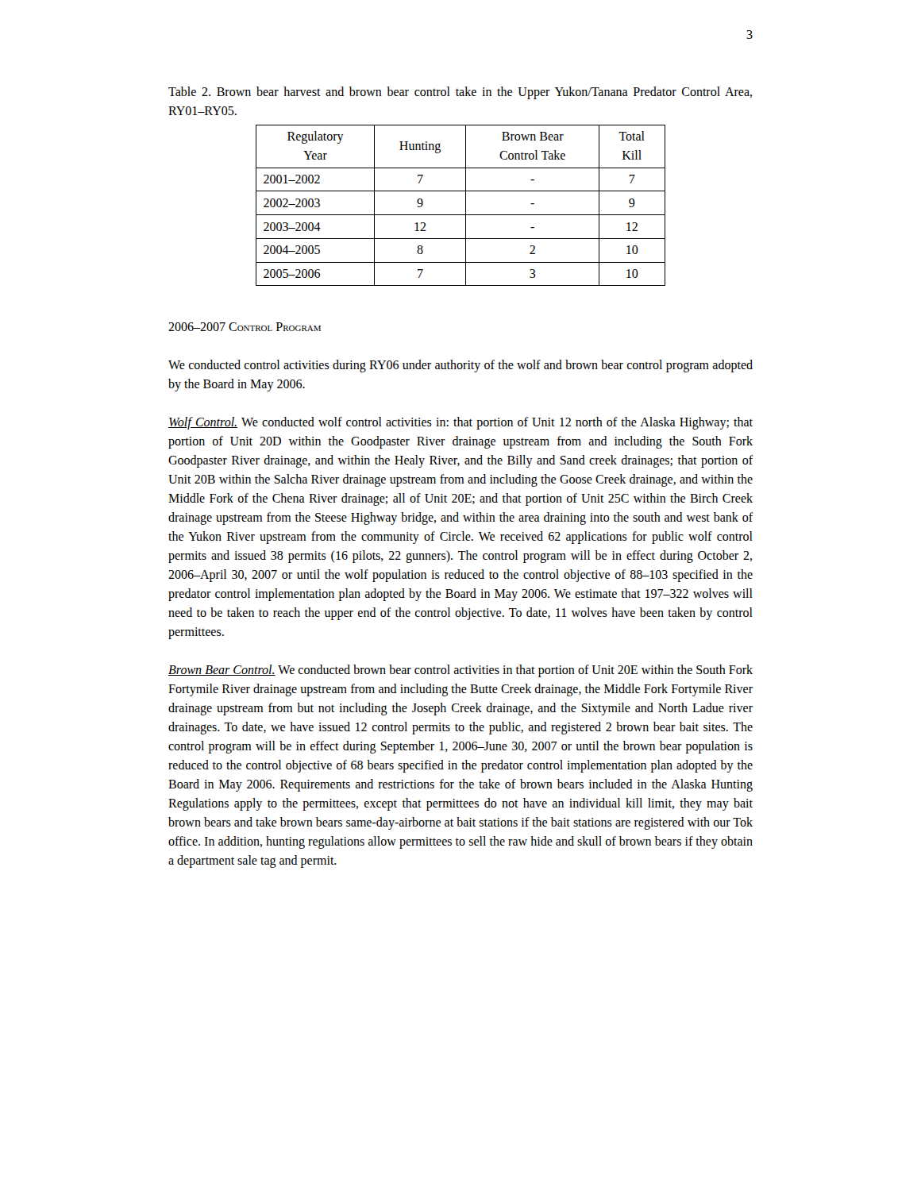3
Table 2. Brown bear harvest and brown bear control take in the Upper Yukon/Tanana Predator Control Area, RY01–RY05.
| Regulatory Year | Hunting | Brown Bear Control Take | Total Kill |
| --- | --- | --- | --- |
| 2001–2002 | 7 | - | 7 |
| 2002–2003 | 9 | - | 9 |
| 2003–2004 | 12 | - | 12 |
| 2004–2005 | 8 | 2 | 10 |
| 2005–2006 | 7 | 3 | 10 |
2006–2007 Control Program
We conducted control activities during RY06 under authority of the wolf and brown bear control program adopted by the Board in May 2006.
Wolf Control. We conducted wolf control activities in: that portion of Unit 12 north of the Alaska Highway; that portion of Unit 20D within the Goodpaster River drainage upstream from and including the South Fork Goodpaster River drainage, and within the Healy River, and the Billy and Sand creek drainages; that portion of Unit 20B within the Salcha River drainage upstream from and including the Goose Creek drainage, and within the Middle Fork of the Chena River drainage; all of Unit 20E; and that portion of Unit 25C within the Birch Creek drainage upstream from the Steese Highway bridge, and within the area draining into the south and west bank of the Yukon River upstream from the community of Circle. We received 62 applications for public wolf control permits and issued 38 permits (16 pilots, 22 gunners). The control program will be in effect during October 2, 2006–April 30, 2007 or until the wolf population is reduced to the control objective of 88–103 specified in the predator control implementation plan adopted by the Board in May 2006. We estimate that 197–322 wolves will need to be taken to reach the upper end of the control objective. To date, 11 wolves have been taken by control permittees.
Brown Bear Control. We conducted brown bear control activities in that portion of Unit 20E within the South Fork Fortymile River drainage upstream from and including the Butte Creek drainage, the Middle Fork Fortymile River drainage upstream from but not including the Joseph Creek drainage, and the Sixtymile and North Ladue river drainages. To date, we have issued 12 control permits to the public, and registered 2 brown bear bait sites. The control program will be in effect during September 1, 2006–June 30, 2007 or until the brown bear population is reduced to the control objective of 68 bears specified in the predator control implementation plan adopted by the Board in May 2006. Requirements and restrictions for the take of brown bears included in the Alaska Hunting Regulations apply to the permittees, except that permittees do not have an individual kill limit, they may bait brown bears and take brown bears same-day-airborne at bait stations if the bait stations are registered with our Tok office. In addition, hunting regulations allow permittees to sell the raw hide and skull of brown bears if they obtain a department sale tag and permit.